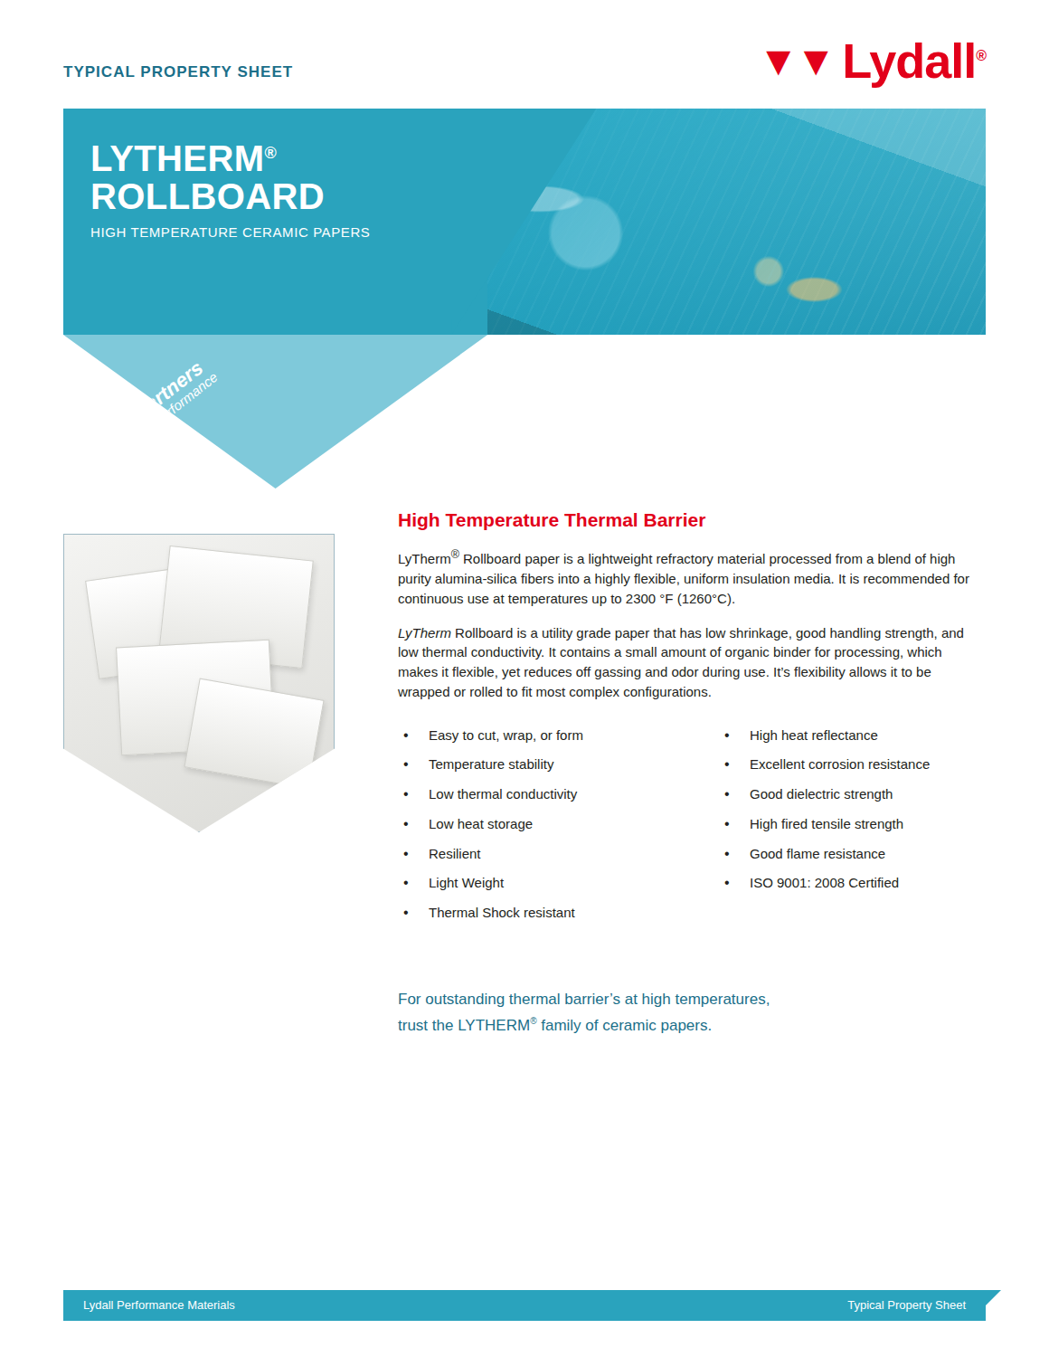Typical Property Sheet
▼▼ Lydall®
LYTHERM® ROLLBOARD
HIGH TEMPERATURE CERAMIC PAPERS
Partners In Performance
High Temperature Thermal Barrier
LyTherm® Rollboard paper is a lightweight refractory material processed from a blend of high purity alumina-silica fibers into a highly flexible, uniform insulation media. It is recommended for continuous use at temperatures up to 2300 °F (1260°C).
LyTherm Rollboard is a utility grade paper that has low shrinkage, good handling strength, and low thermal conductivity. It contains a small amount of organic binder for processing, which makes it flexible, yet reduces off gassing and odor during use. It’s flexibility allows it to be wrapped or rolled to fit most complex configurations.
Easy to cut, wrap, or form
Temperature stability
Low thermal conductivity
Low heat storage
Resilient
Light Weight
Thermal Shock resistant
High heat reflectance
Excellent corrosion resistance
Good dielectric strength
High fired tensile strength
Good flame resistance
ISO 9001: 2008 Certified
For outstanding thermal barrier’s at high temperatures,
trust the LYTHERM® family of ceramic papers.
Lydall Performance Materials Typical Property Sheet